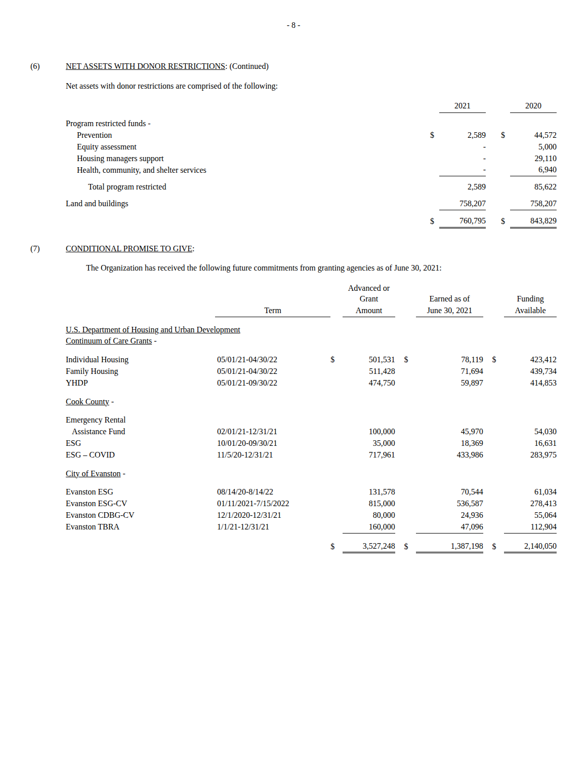- 8 -
(6) NET ASSETS WITH DONOR RESTRICTIONS: (Continued)
Net assets with donor restrictions are comprised of the following:
| | | | 2021 | | | 2020 |
| Program restricted funds - | | | | | | |
| Prevention | | $ | 2,589 | | $ | 44,572 |
| Equity assessment | | | - | | | 5,000 |
| Housing managers support | | | - | | | 29,110 |
| Health, community, and shelter services | | | - | | | 6,940 |
| Total program restricted | | | 2,589 | | | 85,622 |
| Land and buildings | | | 758,207 | | | 758,207 |
| | | $ | 760,795 | | $ | 843,829 |
(7) CONDITIONAL PROMISE TO GIVE:
The Organization has received the following future commitments from granting agencies as of June 30, 2021:
| | | | | Advanced or Grant | | | Earned as of | | | Funding |
| | | Term | | Amount | | | June 30, 2021 | | | Available |
| U.S. Department of Housing and Urban Development |
| Continuum of Care Grants - |
| Individual Housing | | 05/01/21-04/30/22 | $ | 501,531 | | $ | 78,119 | | $ | 423,412 |
| Family Housing | | 05/01/21-04/30/22 | | 511,428 | | | 71,694 | | | 439,734 |
| YHDP | | 05/01/21-09/30/22 | | 474,750 | | | 59,897 | | | 414,853 |
| Cook County - |
| Emergency Rental | | | | | | | | | | |
| Assistance Fund | | 02/01/21-12/31/21 | | 100,000 | | | 45,970 | | | 54,030 |
| ESG | | 10/01/20-09/30/21 | | 35,000 | | | 18,369 | | | 16,631 |
| ESG – COVID | | 11/5/20-12/31/21 | | 717,961 | | | 433,986 | | | 283,975 |
| City of Evanston - |
| Evanston ESG | | 08/14/20-8/14/22 | | 131,578 | | | 70,544 | | | 61,034 |
| Evanston ESG-CV | | 01/11/2021-7/15/2022 | | 815,000 | | | 536,587 | | | 278,413 |
| Evanston CDBG-CV | | 12/1/2020-12/31/21 | | 80,000 | | | 24,936 | | | 55,064 |
| Evanston TBRA | | 1/1/21-12/31/21 | | 160,000 | | | 47,096 | | | 112,904 |
| | | | $ | 3,527,248 | | $ | 1,387,198 | | $ | 2,140,050 |